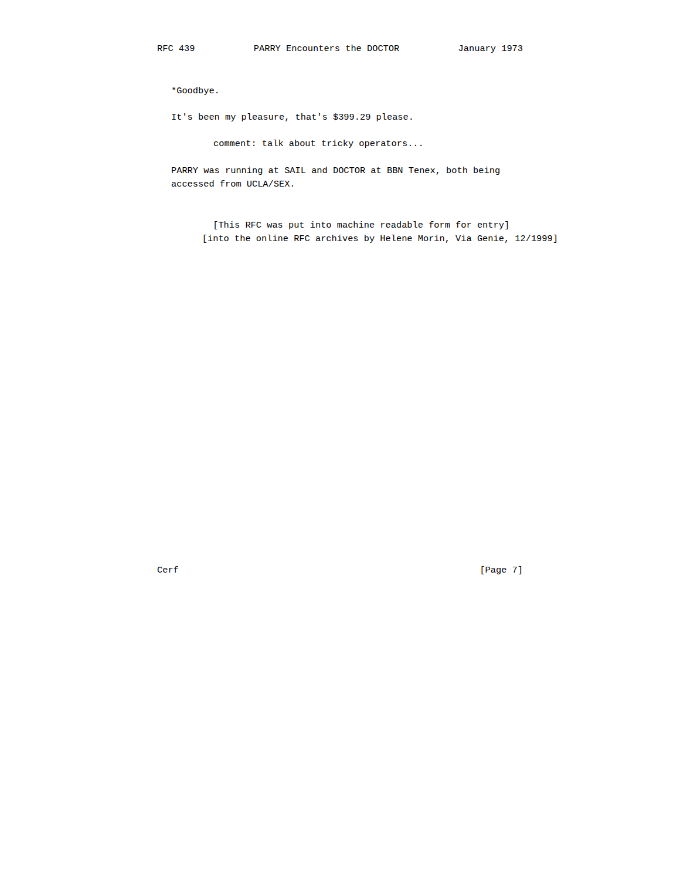RFC 439 PARRY Encounters the DOCTOR January 1973
*Goodbye.
It's been my pleasure, that's $399.29 please.
comment: talk about tricky operators...
PARRY was running at SAIL and DOCTOR at BBN Tenex, both being accessed from UCLA/SEX.
[This RFC was put into machine readable form for entry] [into the online RFC archives by Helene Morin, Via Genie, 12/1999]
Cerf [Page 7]